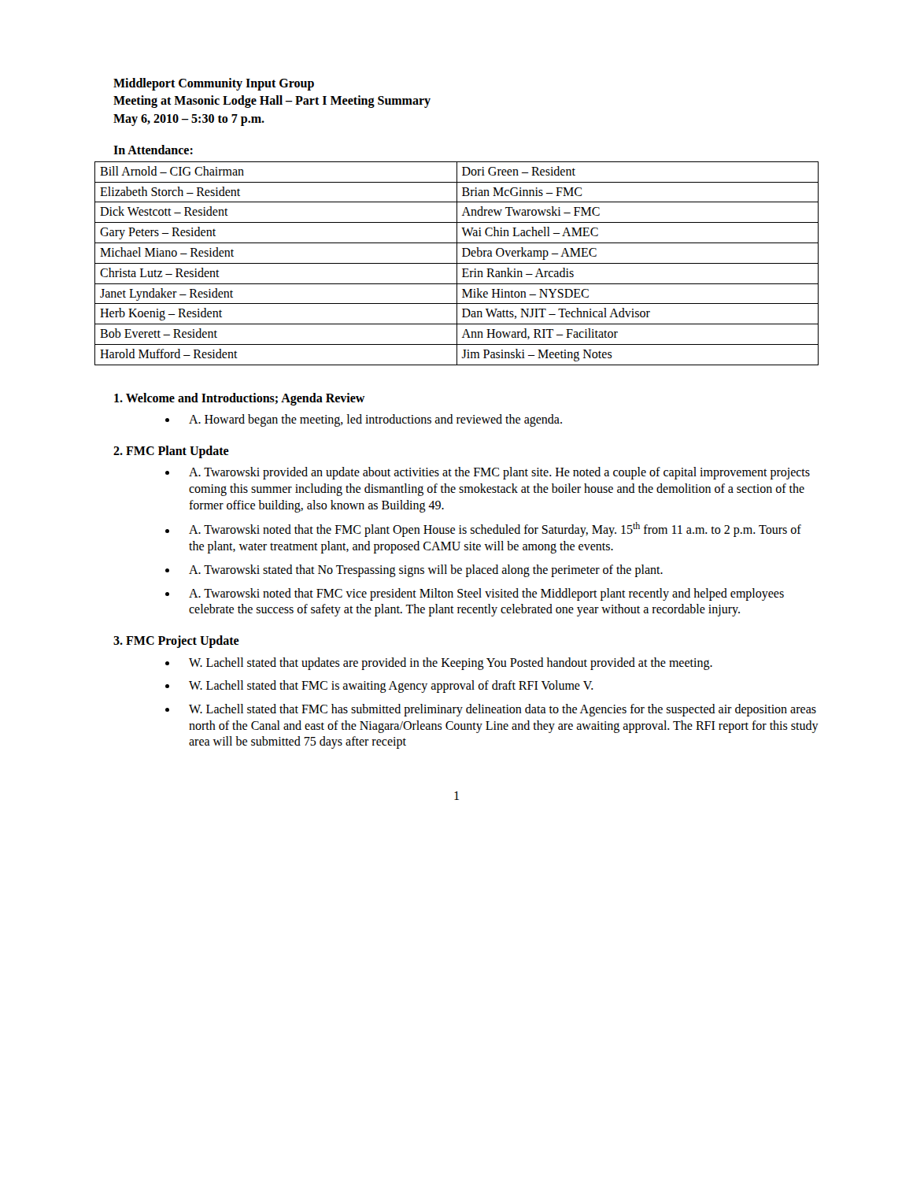Middleport Community Input Group
Meeting at Masonic Lodge Hall – Part I Meeting Summary
May 6, 2010 – 5:30 to 7 p.m.
In Attendance:
| Bill Arnold – CIG Chairman | Dori Green – Resident |
| Elizabeth Storch – Resident | Brian McGinnis – FMC |
| Dick Westcott – Resident | Andrew Twarowski – FMC |
| Gary Peters – Resident | Wai Chin Lachell – AMEC |
| Michael Miano – Resident | Debra Overkamp – AMEC |
| Christa Lutz – Resident | Erin Rankin – Arcadis |
| Janet Lyndaker – Resident | Mike Hinton – NYSDEC |
| Herb Koenig – Resident | Dan Watts, NJIT – Technical Advisor |
| Bob Everett – Resident | Ann Howard, RIT – Facilitator |
| Harold Mufford – Resident | Jim Pasinski – Meeting Notes |
1. Welcome and Introductions; Agenda Review
A. Howard began the meeting, led introductions and reviewed the agenda.
2. FMC Plant Update
A. Twarowski provided an update about activities at the FMC plant site. He noted a couple of capital improvement projects coming this summer including the dismantling of the smokestack at the boiler house and the demolition of a section of the former office building, also known as Building 49.
A. Twarowski noted that the FMC plant Open House is scheduled for Saturday, May. 15th from 11 a.m. to 2 p.m. Tours of the plant, water treatment plant, and proposed CAMU site will be among the events.
A. Twarowski stated that No Trespassing signs will be placed along the perimeter of the plant.
A. Twarowski noted that FMC vice president Milton Steel visited the Middleport plant recently and helped employees celebrate the success of safety at the plant. The plant recently celebrated one year without a recordable injury.
3. FMC Project Update
W. Lachell stated that updates are provided in the Keeping You Posted handout provided at the meeting.
W. Lachell stated that FMC is awaiting Agency approval of draft RFI Volume V.
W. Lachell stated that FMC has submitted preliminary delineation data to the Agencies for the suspected air deposition areas north of the Canal and east of the Niagara/Orleans County Line and they are awaiting approval. The RFI report for this study area will be submitted 75 days after receipt
1